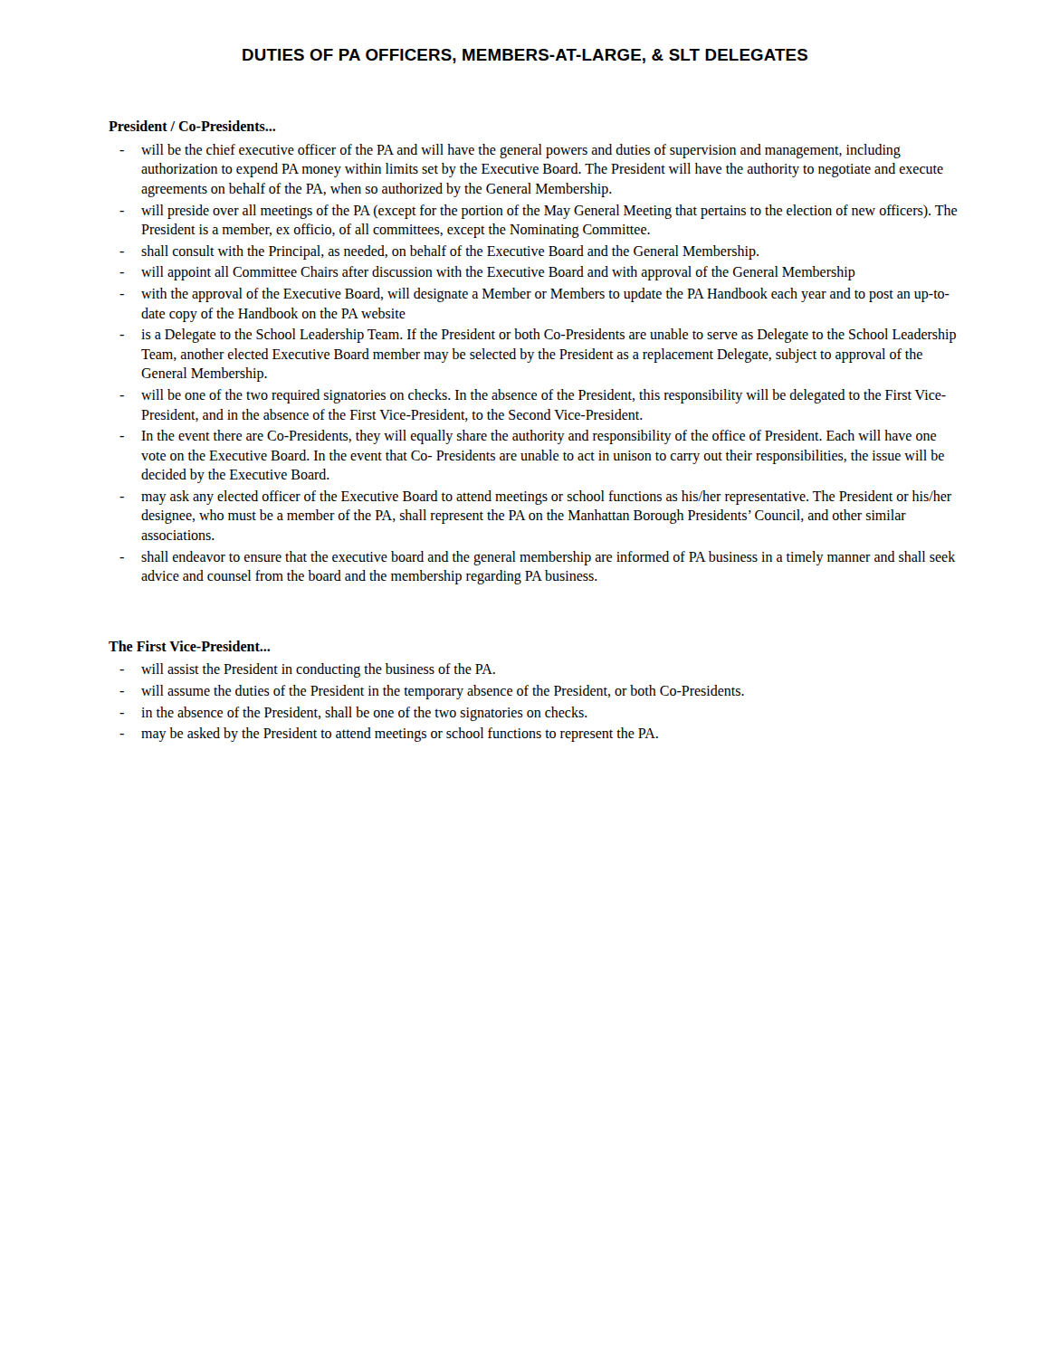DUTIES OF PA OFFICERS, MEMBERS-AT-LARGE, & SLT DELEGATES
President / Co-Presidents...
will be the chief executive officer of the PA and will have the general powers and duties of supervision and management, including authorization to expend PA money within limits set by the Executive Board. The President will have the authority to negotiate and execute agreements on behalf of the PA, when so authorized by the General Membership.
will preside over all meetings of the PA (except for the portion of the May General Meeting that pertains to the election of new officers). The President is a member, ex officio, of all committees, except the Nominating Committee.
shall consult with the Principal, as needed, on behalf of the Executive Board and the General Membership.
will appoint all Committee Chairs after discussion with the Executive Board and with approval of the General Membership
with the approval of the Executive Board, will designate a Member or Members to update the PA Handbook each year and to post an up-to-date copy of the Handbook on the PA website
is a Delegate to the School Leadership Team. If the President or both Co-Presidents are unable to serve as Delegate to the School Leadership Team, another elected Executive Board member may be selected by the President as a replacement Delegate, subject to approval of the General Membership.
will be one of the two required signatories on checks. In the absence of the President, this responsibility will be delegated to the First Vice-President, and in the absence of the First Vice-President, to the Second Vice-President.
In the event there are Co-Presidents, they will equally share the authority and responsibility of the office of President. Each will have one vote on the Executive Board. In the event that Co- Presidents are unable to act in unison to carry out their responsibilities, the issue will be decided by the Executive Board.
may ask any elected officer of the Executive Board to attend meetings or school functions as his/her representative. The President or his/her designee, who must be a member of the PA, shall represent the PA on the Manhattan Borough Presidents’ Council, and other similar associations.
shall endeavor to ensure that the executive board and the general membership are informed of PA business in a timely manner and shall seek advice and counsel from the board and the membership regarding PA business.
The First Vice-President...
will assist the President in conducting the business of the PA.
will assume the duties of the President in the temporary absence of the President, or both Co-Presidents.
in the absence of the President, shall be one of the two signatories on checks.
may be asked by the President to attend meetings or school functions to represent the PA.